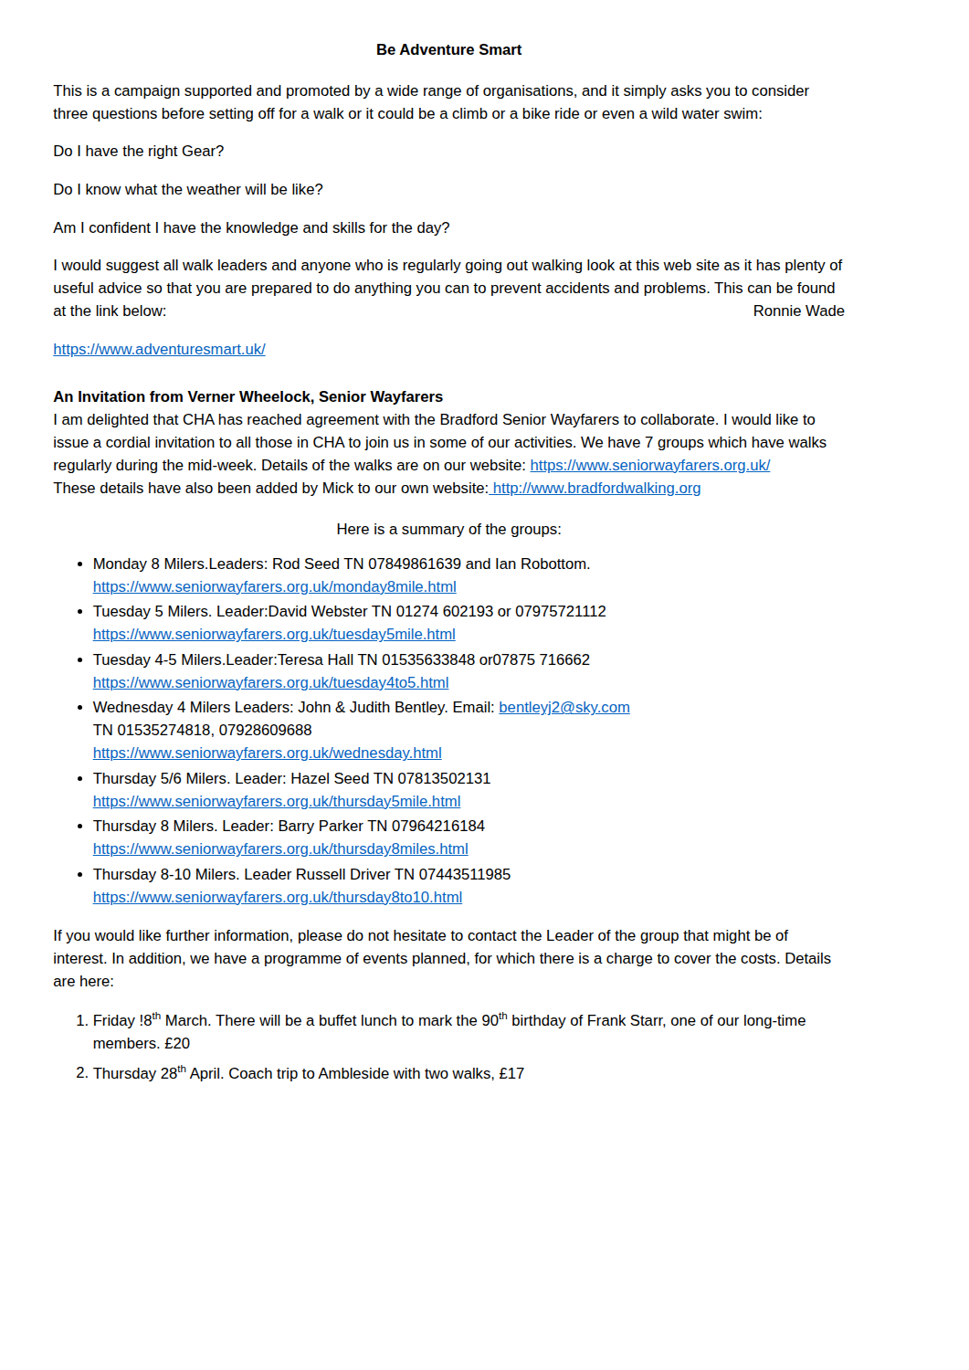Be Adventure Smart
This is a campaign supported and promoted by a wide range of organisations, and it simply asks you to consider three questions before setting off for a walk or it could be a climb or a bike ride or even a wild water swim:
Do I have the right Gear?
Do I know what the weather will be like?
Am I confident I have the knowledge and skills for the day?
I would suggest all walk leaders and anyone who is regularly going out walking look at this web site as it has plenty of useful advice so that you are prepared to do anything you can to prevent accidents and problems. This can be found at the link below: Ronnie Wade
https://www.adventuresmart.uk/
An Invitation from Verner Wheelock, Senior Wayfarers
I am delighted that CHA has reached agreement with the Bradford Senior Wayfarers to collaborate. I would like to issue a cordial invitation to all those in CHA to join us in some of our activities. We have 7 groups which have walks regularly during the mid-week. Details of the walks are on our website: https://www.seniorwayfarers.org.uk/
These details have also been added by Mick to our own website: http://www.bradfordwalking.org
Here is a summary of the groups:
Monday 8 Milers.Leaders: Rod Seed TN 07849861639 and Ian Robottom.
https://www.seniorwayfarers.org.uk/monday8mile.html
Tuesday 5 Milers. Leader:David Webster TN 01274 602193 or 07975721112
https://www.seniorwayfarers.org.uk/tuesday5mile.html
Tuesday 4-5 Milers.Leader:Teresa Hall TN 01535633848 or07875 716662
https://www.seniorwayfarers.org.uk/tuesday4to5.html
Wednesday 4 Milers Leaders: John & Judith Bentley. Email: bentleyj2@sky.com
TN 01535274818, 07928609688
https://www.seniorwayfarers.org.uk/wednesday.html
Thursday 5/6 Milers. Leader: Hazel Seed TN 07813502131
https://www.seniorwayfarers.org.uk/thursday5mile.html
Thursday 8 Milers. Leader: Barry Parker TN 07964216184
https://www.seniorwayfarers.org.uk/thursday8miles.html
Thursday 8-10 Milers. Leader Russell Driver TN 07443511985
https://www.seniorwayfarers.org.uk/thursday8to10.html
If you would like further information, please do not hesitate to contact the Leader of the group that might be of interest. In addition, we have a programme of events planned, for which there is a charge to cover the costs. Details are here:
Friday !8th March. There will be a buffet lunch to mark the 90th birthday of Frank Starr, one of our long-time members. £20
Thursday 28th April. Coach trip to Ambleside with two walks, £17